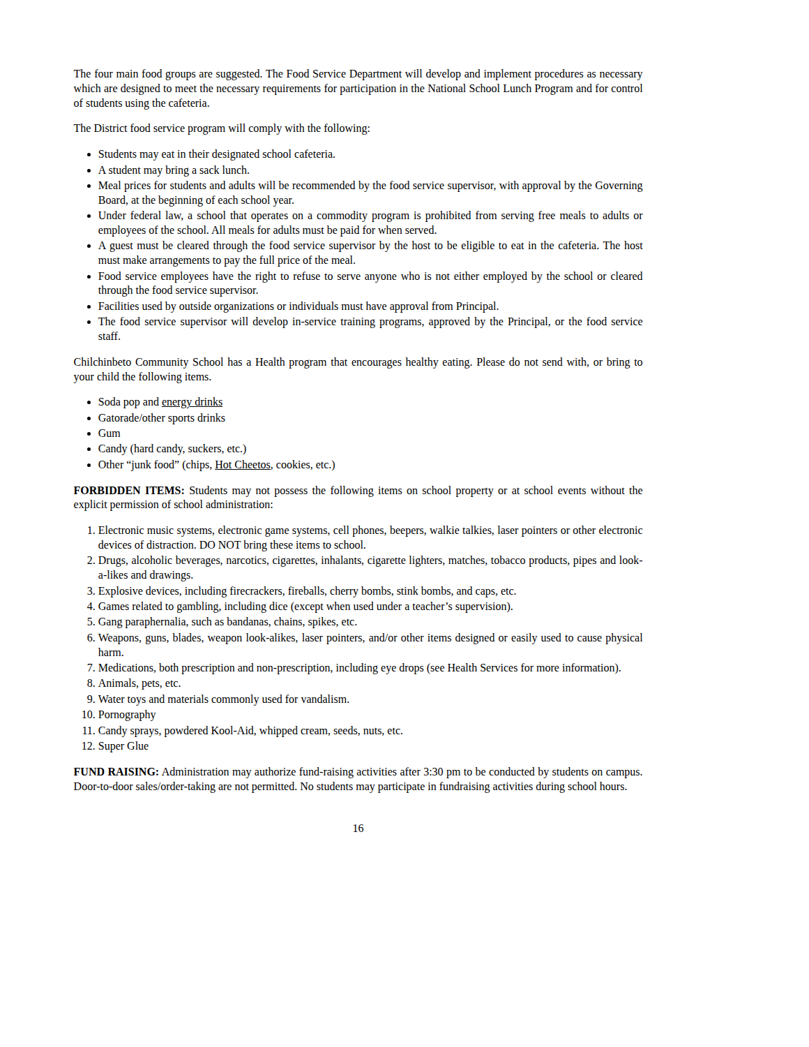The four main food groups are suggested. The Food Service Department will develop and implement procedures as necessary which are designed to meet the necessary requirements for participation in the National School Lunch Program and for control of students using the cafeteria.
The District food service program will comply with the following:
Students may eat in their designated school cafeteria.
A student may bring a sack lunch.
Meal prices for students and adults will be recommended by the food service supervisor, with approval by the Governing Board, at the beginning of each school year.
Under federal law, a school that operates on a commodity program is prohibited from serving free meals to adults or employees of the school. All meals for adults must be paid for when served.
A guest must be cleared through the food service supervisor by the host to be eligible to eat in the cafeteria. The host must make arrangements to pay the full price of the meal.
Food service employees have the right to refuse to serve anyone who is not either employed by the school or cleared through the food service supervisor.
Facilities used by outside organizations or individuals must have approval from Principal.
The food service supervisor will develop in-service training programs, approved by the Principal, or the food service staff.
Chilchinbeto Community School has a Health program that encourages healthy eating. Please do not send with, or bring to your child the following items.
Soda pop and energy drinks
Gatorade/other sports drinks
Gum
Candy (hard candy, suckers, etc.)
Other “junk food” (chips, Hot Cheetos, cookies, etc.)
FORBIDDEN ITEMS: Students may not possess the following items on school property or at school events without the explicit permission of school administration:
Electronic music systems, electronic game systems, cell phones, beepers, walkie talkies, laser pointers or other electronic devices of distraction. DO NOT bring these items to school.
Drugs, alcoholic beverages, narcotics, cigarettes, inhalants, cigarette lighters, matches, tobacco products, pipes and look-a-likes and drawings.
Explosive devices, including firecrackers, fireballs, cherry bombs, stink bombs, and caps, etc.
Games related to gambling, including dice (except when used under a teacher’s supervision).
Gang paraphernalia, such as bandanas, chains, spikes, etc.
Weapons, guns, blades, weapon look-alikes, laser pointers, and/or other items designed or easily used to cause physical harm.
Medications, both prescription and non-prescription, including eye drops (see Health Services for more information).
Animals, pets, etc.
Water toys and materials commonly used for vandalism.
Pornography
Candy sprays, powdered Kool-Aid, whipped cream, seeds, nuts, etc.
Super Glue
FUND RAISING: Administration may authorize fund-raising activities after 3:30 pm to be conducted by students on campus. Door-to-door sales/order-taking are not permitted. No students may participate in fundraising activities during school hours.
16